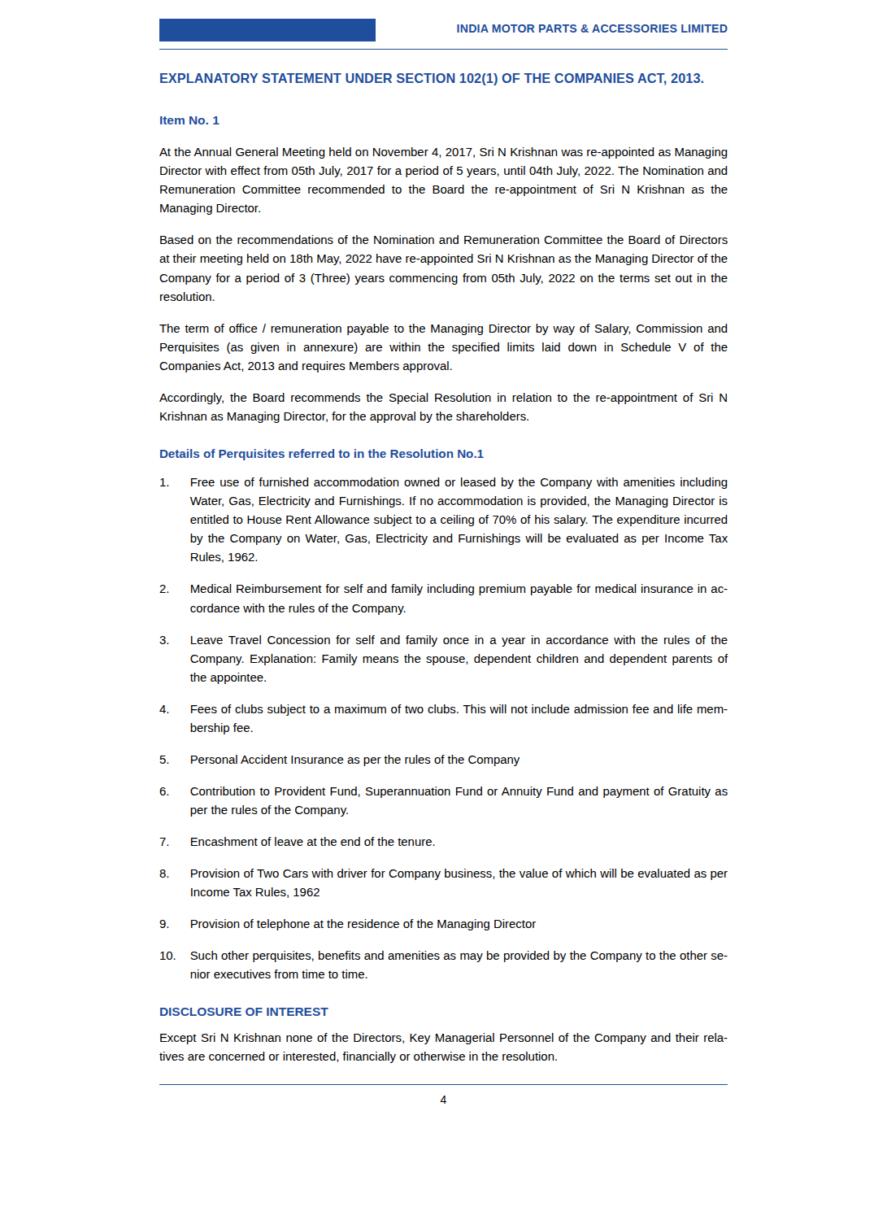INDIA MOTOR PARTS & ACCESSORIES LIMITED
EXPLANATORY STATEMENT UNDER SECTION 102(1) OF THE COMPANIES ACT, 2013.
Item No. 1
At the Annual General Meeting held on November 4, 2017, Sri N Krishnan was re-appointed as Managing Director with effect from 05th July, 2017 for a period of 5 years, until 04th July, 2022. The Nomination and Remuneration Committee recommended to the Board the re-appointment of Sri N Krishnan as the Managing Director.
Based on the recommendations of the Nomination and Remuneration Committee the Board of Directors at their meeting held on 18th May, 2022 have re-appointed Sri N Krishnan as the Managing Director of the Company for a period of 3 (Three) years commencing from 05th July, 2022 on the terms set out in the resolution.
The term of office / remuneration payable to the Managing Director by way of Salary, Commission and Perquisites (as given in annexure) are within the specified limits laid down in Schedule V of the Companies Act, 2013 and requires Members approval.
Accordingly, the Board recommends the Special Resolution in relation to the re-appointment of Sri N Krishnan as Managing Director, for the approval by the shareholders.
Details of Perquisites referred to in the Resolution No.1
Free use of furnished accommodation owned or leased by the Company with amenities including Water, Gas, Electricity and Furnishings. If no accommodation is provided, the Managing Director is entitled to House Rent Allowance subject to a ceiling of 70% of his salary. The expenditure incurred by the Company on Water, Gas, Electricity and Furnishings will be evaluated as per Income Tax Rules, 1962.
Medical Reimbursement for self and family including premium payable for medical insurance in accordance with the rules of the Company.
Leave Travel Concession for self and family once in a year in accordance with the rules of the Company. Explanation: Family means the spouse, dependent children and dependent parents of the appointee.
Fees of clubs subject to a maximum of two clubs. This will not include admission fee and life membership fee.
Personal Accident Insurance as per the rules of the Company
Contribution to Provident Fund, Superannuation Fund or Annuity Fund and payment of Gratuity as per the rules of the Company.
Encashment of leave at the end of the tenure.
Provision of Two Cars with driver for Company business, the value of which will be evaluated as per Income Tax Rules, 1962
Provision of telephone at the residence of the Managing Director
Such other perquisites, benefits and amenities as may be provided by the Company to the other senior executives from time to time.
Disclosure of Interest
Except Sri N Krishnan none of the Directors, Key Managerial Personnel of the Company and their relatives are concerned or interested, financially or otherwise in the resolution.
4